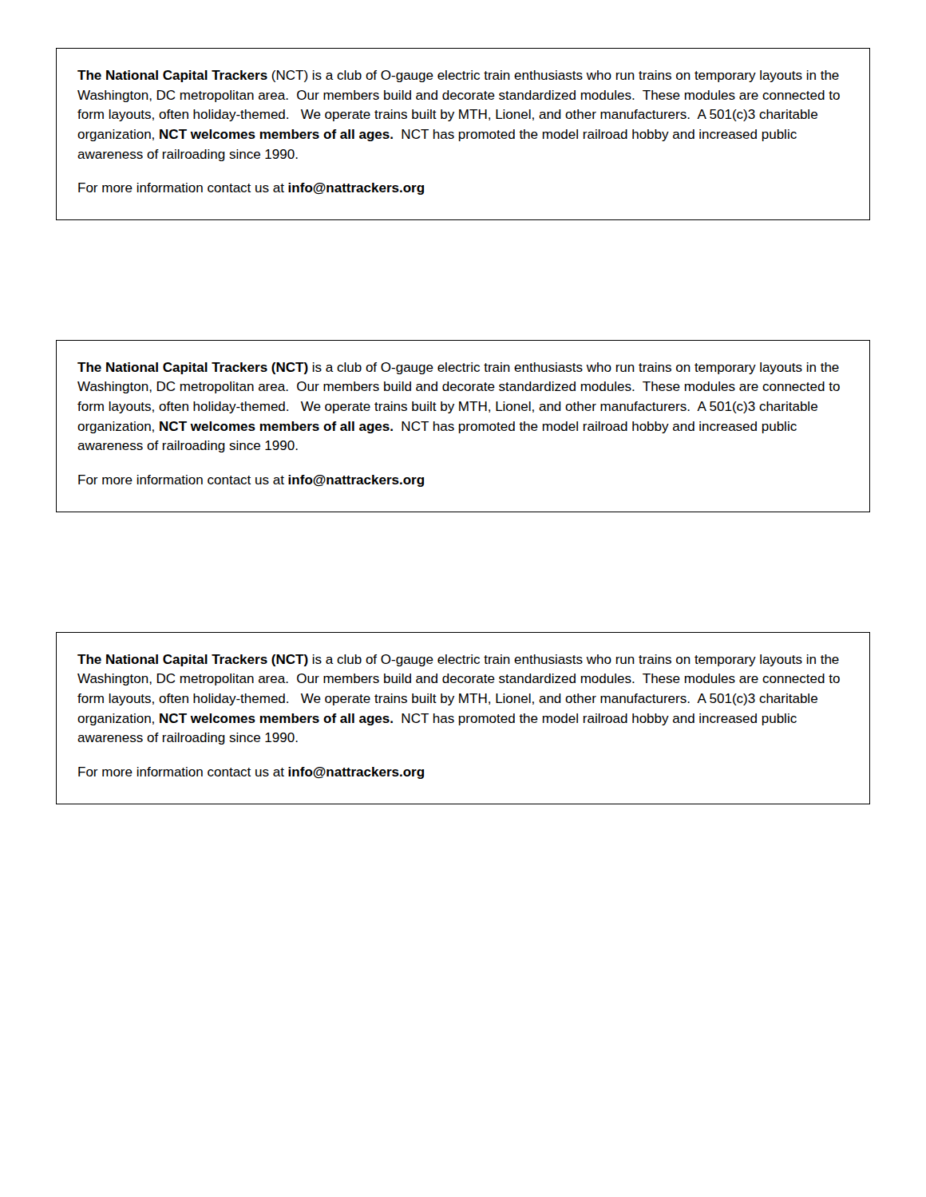The National Capital Trackers (NCT) is a club of O-gauge electric train enthusiasts who run trains on temporary layouts in the Washington, DC metropolitan area. Our members build and decorate standardized modules. These modules are connected to form layouts, often holiday-themed. We operate trains built by MTH, Lionel, and other manufacturers. A 501(c)3 charitable organization, NCT welcomes members of all ages. NCT has promoted the model railroad hobby and increased public awareness of railroading since 1990.
For more information contact us at info@nattrackers.org
The National Capital Trackers (NCT) is a club of O-gauge electric train enthusiasts who run trains on temporary layouts in the Washington, DC metropolitan area. Our members build and decorate standardized modules. These modules are connected to form layouts, often holiday-themed. We operate trains built by MTH, Lionel, and other manufacturers. A 501(c)3 charitable organization, NCT welcomes members of all ages. NCT has promoted the model railroad hobby and increased public awareness of railroading since 1990.
For more information contact us at info@nattrackers.org
The National Capital Trackers (NCT) is a club of O-gauge electric train enthusiasts who run trains on temporary layouts in the Washington, DC metropolitan area. Our members build and decorate standardized modules. These modules are connected to form layouts, often holiday-themed. We operate trains built by MTH, Lionel, and other manufacturers. A 501(c)3 charitable organization, NCT welcomes members of all ages. NCT has promoted the model railroad hobby and increased public awareness of railroading since 1990.
For more information contact us at info@nattrackers.org